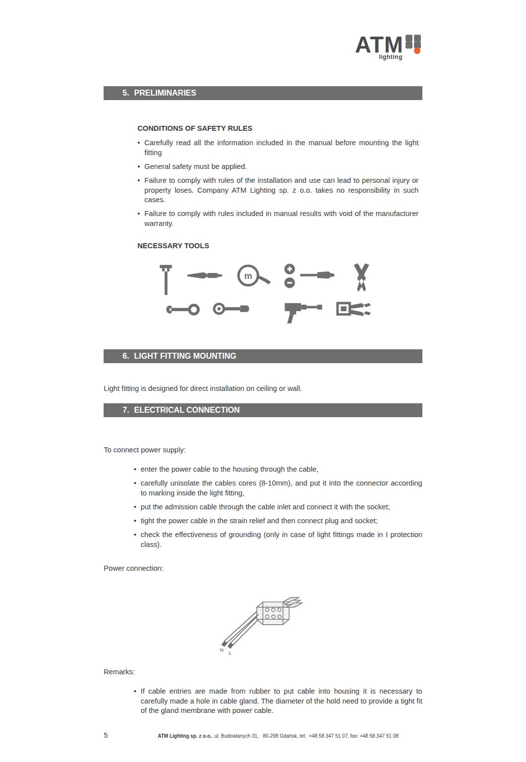ATM lighting
5. PRELIMINARIES
CONDITIONS OF SAFETY RULES
Carefully read all the information included in the manual before mounting the light fitting
General safety must be applied.
Failure to comply with rules of the installation and use can lead to personal injury or property loses. Company ATM Lighting sp. z o.o. takes no responsibility in such cases.
Failure to comply with rules included in manual results with void of the manufacturer warranty.
NECESSARY TOOLS
m
6. LIGHT FITTING MOUNTING
Light fitting is designed for direct installation on ceiling or wall.
7. ELECTRICAL CONNECTION
To connect power supply:
enter the power cable to the housing through the cable,
carefully unisolate the cables cores (8-10mm), and put it into the connector according to marking inside the light fitting,
put the admission cable through the cable inlet and connect it with the socket;
tight the power cable in the strain relief and then connect plug and socket;
check the effectiveness of grounding (only in case of light fittings made in I protection class).
Power connection:
N L
Remarks:
If cable entries are made from rubber to put cable into housing it is necessary to carefully made a hole in cable gland. The diameter of the hold need to provide a tight fit of the gland membrane with power cable.
5 ATM Lighting sp. z o.o., ul. Budowlanych 31, 80-298 Gdańsk, tel: +48 58 347 51 07, fax: +48 58 347 51 08